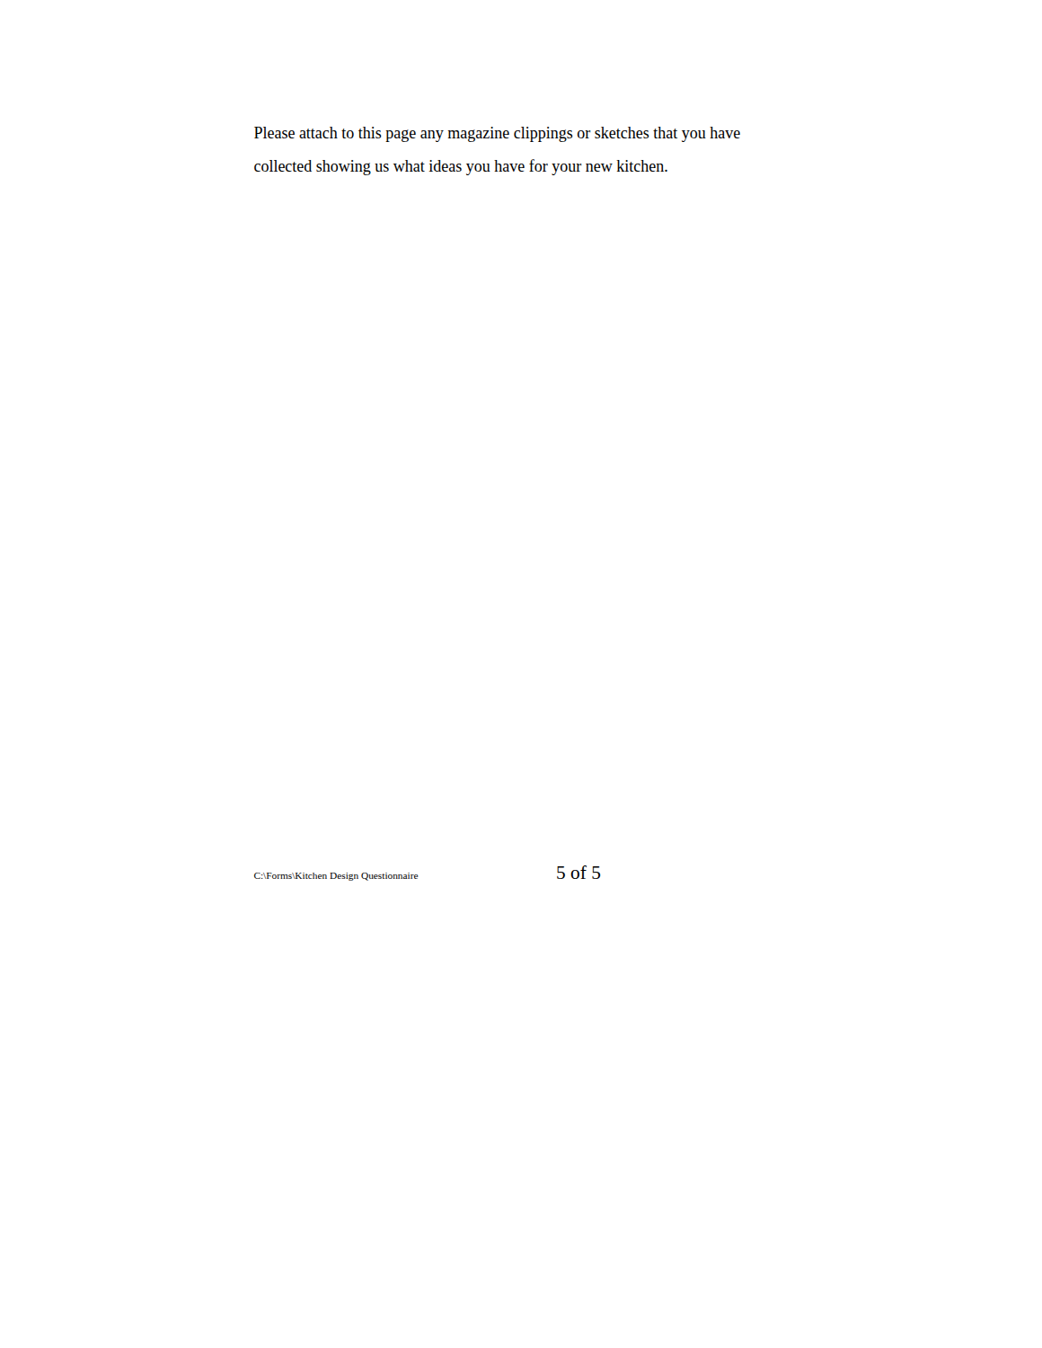Please attach to this page any magazine clippings or sketches that you have collected showing us what ideas you have for your new kitchen.
C:\Forms\Kitchen Design Questionnaire 5 of 5